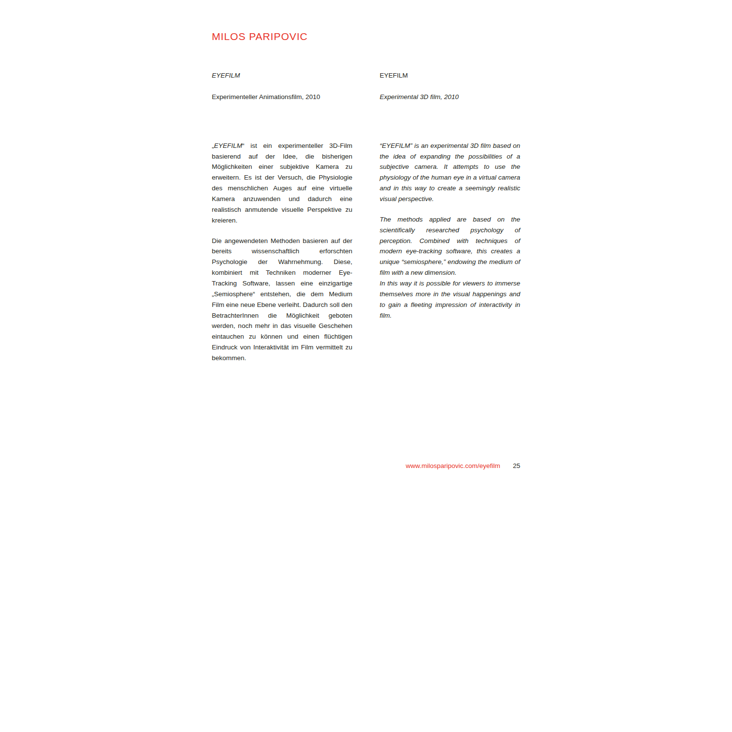MILOS PARIPOVIC
EYEFILM
Experimenteller Animationsfilm, 2010
„EYEFILM“ ist ein experimenteller 3D-Film basierend auf der Idee, die bisherigen Möglichkeiten einer subjektive Kamera zu erweitern. Es ist der Versuch, die Physiologie des menschlichen Auges auf eine virtuelle Kamera anzuwenden und dadurch eine realistisch anmutende visuelle Perspektive zu kreieren.
Die angewendeten Methoden basieren auf der bereits wissenschaftlich erforschten Psychologie der Wahrnehmung. Diese, kombiniert mit Techniken moderner Eye-Tracking Software, lassen eine einzigartige „Semiosphere“ entstehen, die dem Medium Film eine neue Ebene verleiht. Dadurch soll den BetrachterInnen die Möglichkeit geboten werden, noch mehr in das visuelle Geschehen eintauchen zu können und einen flüchtigen Eindruck von Interaktivität im Film vermittelt zu bekommen.
EYEFILM
Experimental 3D film, 2010
“EYEFILM” is an experimental 3D film based on the idea of expanding the possibilities of a subjective camera. It attempts to use the physiology of the human eye in a virtual camera and in this way to create a seemingly realistic visual perspective.
The methods applied are based on the scientifically researched psychology of perception. Combined with techniques of modern eye-tracking software, this creates a unique “semiosphere,” endowing the medium of film with a new dimension.
In this way it is possible for viewers to immerse themselves more in the visual happenings and to gain a fleeting impression of interactivity in film.
www.milosparipovic.com/eyefilm 25